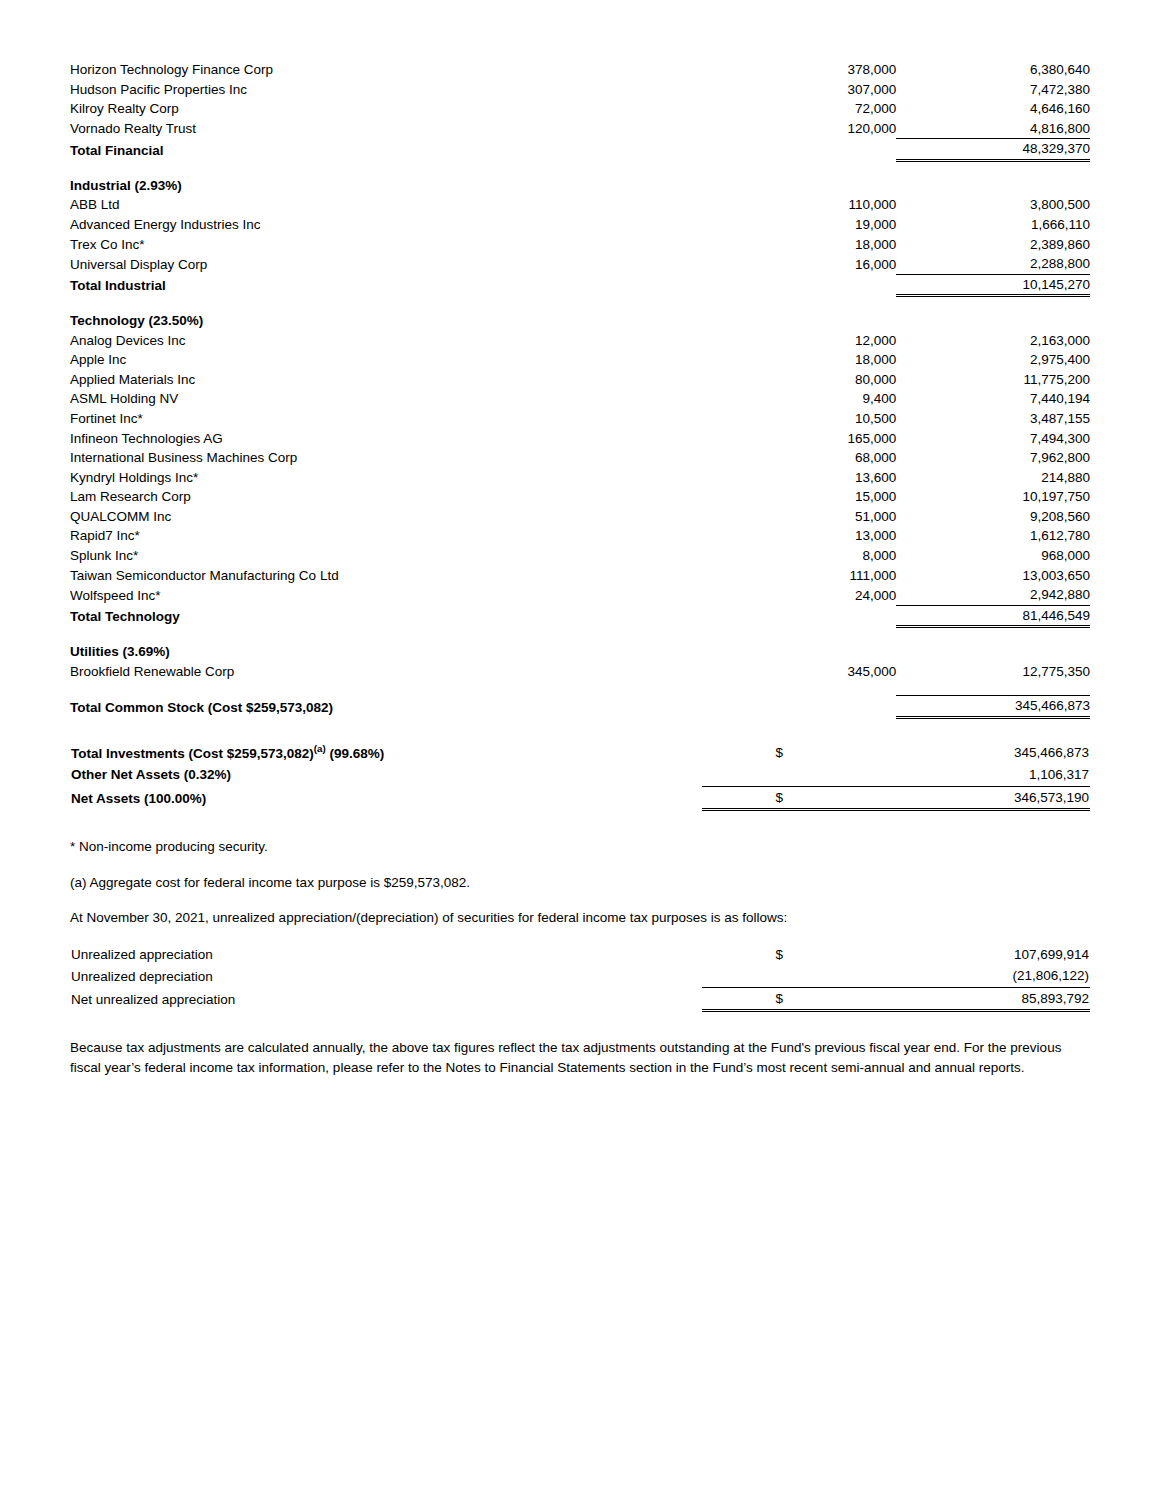| Horizon Technology Finance Corp | 378,000 | 6,380,640 |
| Hudson Pacific Properties Inc | 307,000 | 7,472,380 |
| Kilroy Realty Corp | 72,000 | 4,646,160 |
| Vornado Realty Trust | 120,000 | 4,816,800 |
| Total Financial | | 48,329,370 |
| Industrial (2.93%) | | |
| ABB Ltd | 110,000 | 3,800,500 |
| Advanced Energy Industries Inc | 19,000 | 1,666,110 |
| Trex Co Inc* | 18,000 | 2,389,860 |
| Universal Display Corp | 16,000 | 2,288,800 |
| Total Industrial | | 10,145,270 |
| Technology (23.50%) | | |
| Analog Devices Inc | 12,000 | 2,163,000 |
| Apple Inc | 18,000 | 2,975,400 |
| Applied Materials Inc | 80,000 | 11,775,200 |
| ASML Holding NV | 9,400 | 7,440,194 |
| Fortinet Inc* | 10,500 | 3,487,155 |
| Infineon Technologies AG | 165,000 | 7,494,300 |
| International Business Machines Corp | 68,000 | 7,962,800 |
| Kyndryl Holdings Inc* | 13,600 | 214,880 |
| Lam Research Corp | 15,000 | 10,197,750 |
| QUALCOMM Inc | 51,000 | 9,208,560 |
| Rapid7 Inc* | 13,000 | 1,612,780 |
| Splunk Inc* | 8,000 | 968,000 |
| Taiwan Semiconductor Manufacturing Co Ltd | 111,000 | 13,003,650 |
| Wolfspeed Inc* | 24,000 | 2,942,880 |
| Total Technology | | 81,446,549 |
| Utilities (3.69%) | | |
| Brookfield Renewable Corp | 345,000 | 12,775,350 |
| Total Common Stock (Cost $259,573,082) | | 345,466,873 |
| Total Investments (Cost $259,573,082) (a) (99.68%) | $ | 345,466,873 |
| Other Net Assets (0.32%) | | 1,106,317 |
| Net Assets (100.00%) | $ | 346,573,190 |
* Non-income producing security.
(a) Aggregate cost for federal income tax purpose is $259,573,082.
At November 30, 2021, unrealized appreciation/(depreciation) of securities for federal income tax purposes is as follows:
| Unrealized appreciation | $ | 107,699,914 |
| Unrealized depreciation | | (21,806,122) |
| Net unrealized appreciation | $ | 85,893,792 |
Because tax adjustments are calculated annually, the above tax figures reflect the tax adjustments outstanding at the Fund's previous fiscal year end. For the previous fiscal year’s federal income tax information, please refer to the Notes to Financial Statements section in the Fund’s most recent semi-annual and annual reports.